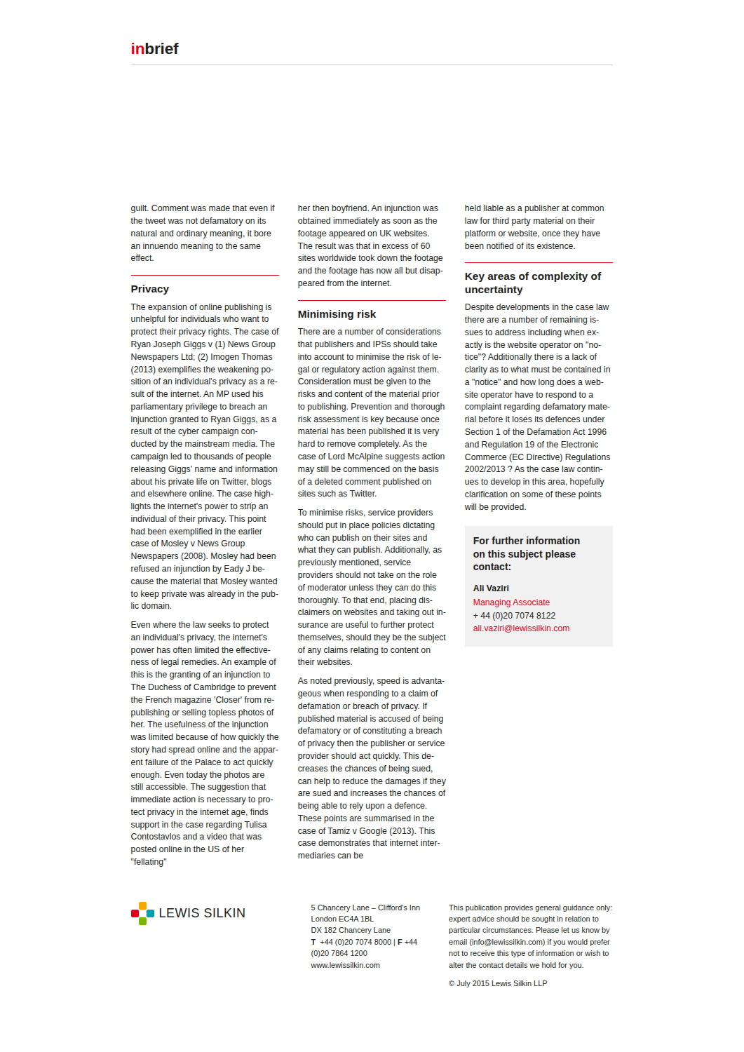in brief
guilt. Comment was made that even if the tweet was not defamatory on its natural and ordinary meaning, it bore an innuendo meaning to the same effect.
Privacy
The expansion of online publishing is unhelpful for individuals who want to protect their privacy rights. The case of Ryan Joseph Giggs v (1) News Group Newspapers Ltd; (2) Imogen Thomas (2013) exemplifies the weakening position of an individual's privacy as a result of the internet. An MP used his parliamentary privilege to breach an injunction granted to Ryan Giggs, as a result of the cyber campaign conducted by the mainstream media. The campaign led to thousands of people releasing Giggs' name and information about his private life on Twitter, blogs and elsewhere online. The case highlights the internet's power to strip an individual of their privacy. This point had been exemplified in the earlier case of Mosley v News Group Newspapers (2008). Mosley had been refused an injunction by Eady J because the material that Mosley wanted to keep private was already in the public domain.
Even where the law seeks to protect an individual's privacy, the internet's power has often limited the effectiveness of legal remedies. An example of this is the granting of an injunction to The Duchess of Cambridge to prevent the French magazine 'Closer' from re-publishing or selling topless photos of her. The usefulness of the injunction was limited because of how quickly the story had spread online and the apparent failure of the Palace to act quickly enough. Even today the photos are still accessible. The suggestion that immediate action is necessary to protect privacy in the internet age, finds support in the case regarding Tulisa Contostavlos and a video that was posted online in the US of her "fellating"
her then boyfriend. An injunction was obtained immediately as soon as the footage appeared on UK websites. The result was that in excess of 60 sites worldwide took down the footage and the footage has now all but disappeared from the internet.
Minimising risk
There are a number of considerations that publishers and IPSs should take into account to minimise the risk of legal or regulatory action against them. Consideration must be given to the risks and content of the material prior to publishing. Prevention and thorough risk assessment is key because once material has been published it is very hard to remove completely. As the case of Lord McAlpine suggests action may still be commenced on the basis of a deleted comment published on sites such as Twitter.
To minimise risks, service providers should put in place policies dictating who can publish on their sites and what they can publish. Additionally, as previously mentioned, service providers should not take on the role of moderator unless they can do this thoroughly. To that end, placing disclaimers on websites and taking out insurance are useful to further protect themselves, should they be the subject of any claims relating to content on their websites.
As noted previously, speed is advantageous when responding to a claim of defamation or breach of privacy. If published material is accused of being defamatory or of constituting a breach of privacy then the publisher or service provider should act quickly. This decreases the chances of being sued, can help to reduce the damages if they are sued and increases the chances of being able to rely upon a defence. These points are summarised in the case of Tamiz v Google (2013). This case demonstrates that internet intermediaries can be
held liable as a publisher at common law for third party material on their platform or website, once they have been notified of its existence.
Key areas of complexity of uncertainty
Despite developments in the case law there are a number of remaining issues to address including when exactly is the website operator on "notice"? Additionally there is a lack of clarity as to what must be contained in a "notice" and how long does a website operator have to respond to a complaint regarding defamatory material before it loses its defences under Section 1 of the Defamation Act 1996 and Regulation 19 of the Electronic Commerce (EC Directive) Regulations 2002/2013 ? As the case law continues to develop in this area, hopefully clarification on some of these points will be provided.
For further information
on this subject please contact:
Ali Vaziri
Managing Associate
+ 44 (0)20 7074 8122
ali.vaziri@lewissilkin.com
LEWIS SILKIN
5 Chancery Lane – Clifford's Inn
London EC4A 1BL
DX 182 Chancery Lane
T +44 (0)20 7074 8000 | F +44 (0)20 7864 1200
www.lewissilkin.com
This publication provides general guidance only: expert advice should be sought in relation to particular circumstances. Please let us know by email (info@lewissilkin.com) if you would prefer not to receive this type of information or wish to alter the contact details we hold for you.
© July 2015 Lewis Silkin LLP